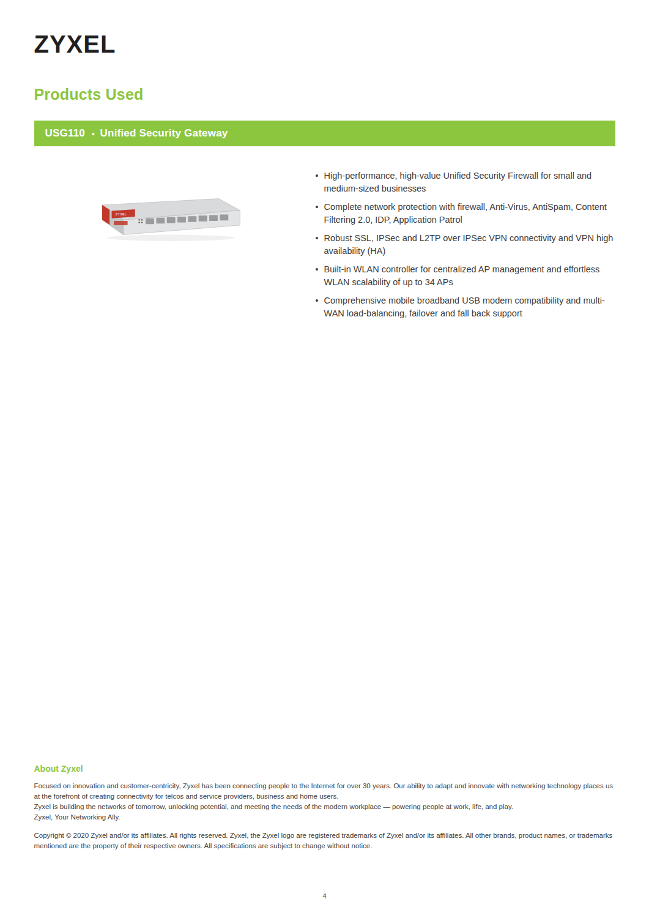ZYXEL
Products Used
USG110 • Unified Security Gateway
ZYXEL
High-performance, high-value Unified Security Firewall for small and medium-sized businesses
Complete network protection with firewall, Anti-Virus, AntiSpam, Content Filtering 2.0, IDP, Application Patrol
Robust SSL, IPSec and L2TP over IPSec VPN connectivity and VPN high availability (HA)
Built-in WLAN controller for centralized AP management and effortless WLAN scalability of up to 34 APs
Comprehensive mobile broadband USB modem compatibility and multi-WAN load-balancing, failover and fall back support
About Zyxel
Focused on innovation and customer-centricity, Zyxel has been connecting people to the Internet for over 30 years. Our ability to adapt and innovate with networking technology places us at the forefront of creating connectivity for telcos and service providers, business and home users.
Zyxel is building the networks of tomorrow, unlocking potential, and meeting the needs of the modern workplace — powering people at work, life, and play.
Zyxel, Your Networking Ally.
Copyright © 2020 Zyxel and/or its affiliates. All rights reserved. Zyxel, the Zyxel logo are registered trademarks of Zyxel and/or its affiliates. All other brands, product names, or trademarks mentioned are the property of their respective owners. All specifications are subject to change without notice.
4